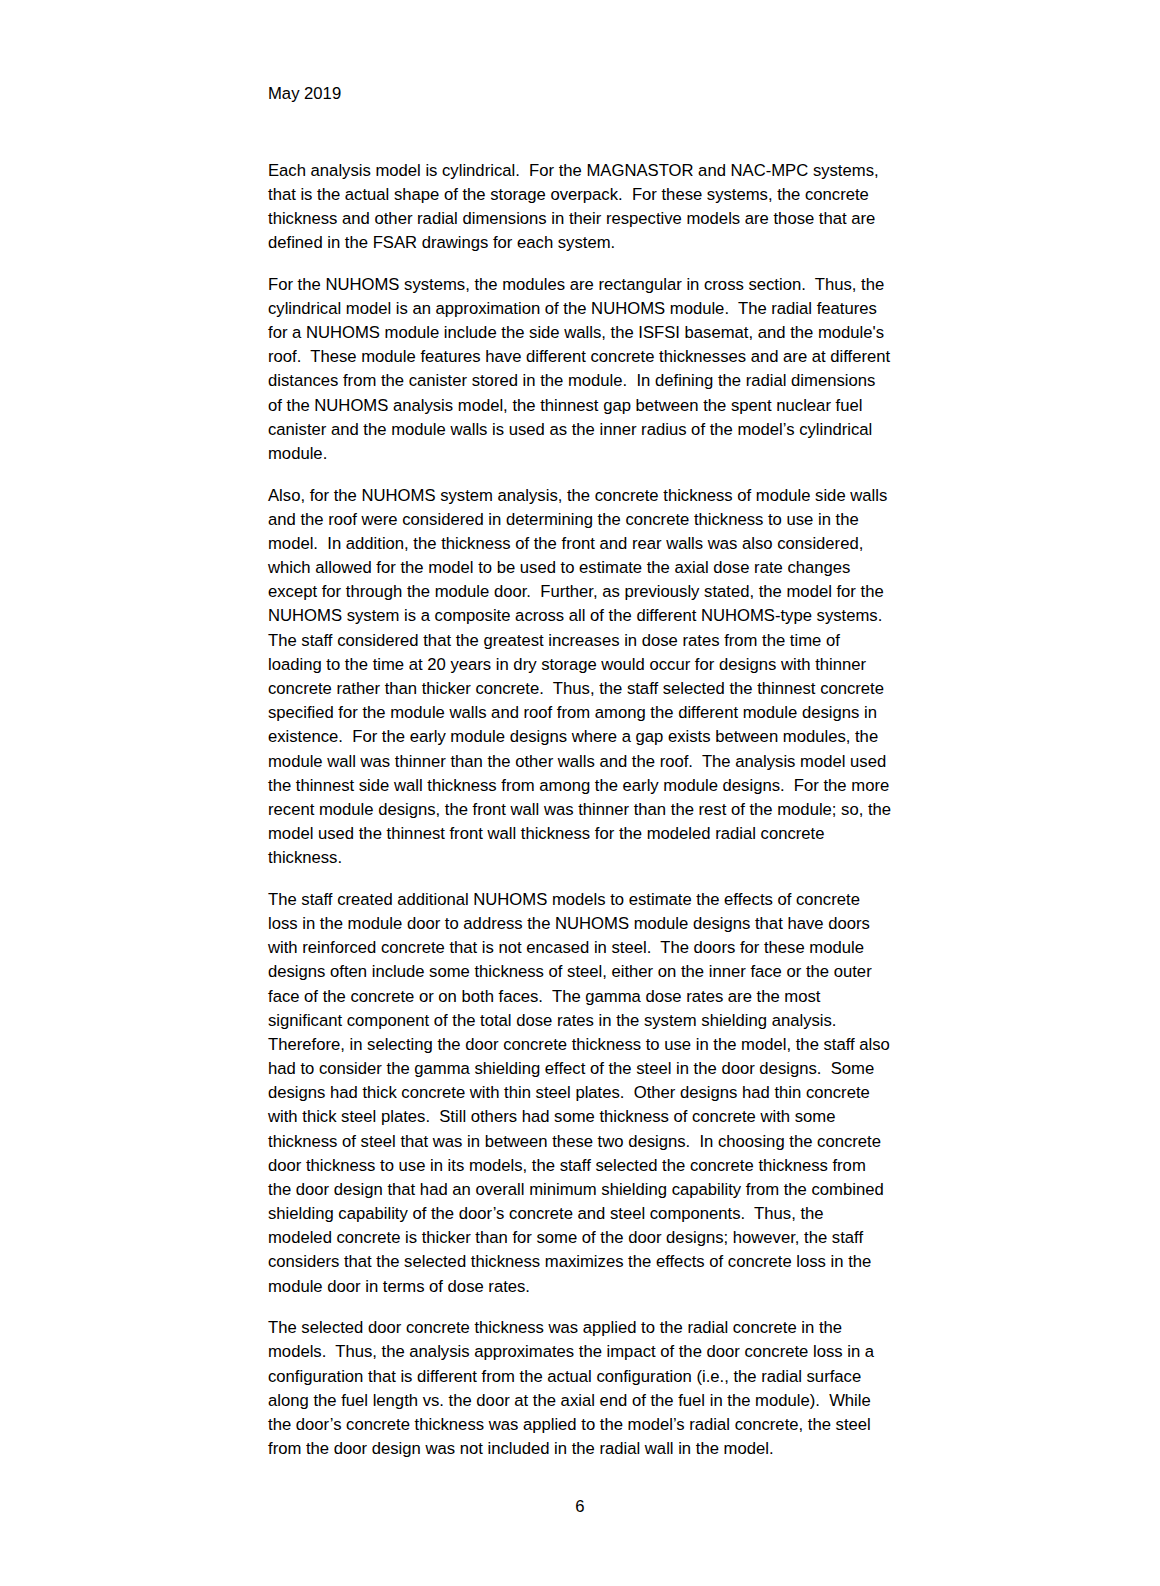May 2019
Each analysis model is cylindrical. For the MAGNASTOR and NAC-MPC systems, that is the actual shape of the storage overpack. For these systems, the concrete thickness and other radial dimensions in their respective models are those that are defined in the FSAR drawings for each system.
For the NUHOMS systems, the modules are rectangular in cross section. Thus, the cylindrical model is an approximation of the NUHOMS module. The radial features for a NUHOMS module include the side walls, the ISFSI basemat, and the module's roof. These module features have different concrete thicknesses and are at different distances from the canister stored in the module. In defining the radial dimensions of the NUHOMS analysis model, the thinnest gap between the spent nuclear fuel canister and the module walls is used as the inner radius of the model’s cylindrical module.
Also, for the NUHOMS system analysis, the concrete thickness of module side walls and the roof were considered in determining the concrete thickness to use in the model. In addition, the thickness of the front and rear walls was also considered, which allowed for the model to be used to estimate the axial dose rate changes except for through the module door. Further, as previously stated, the model for the NUHOMS system is a composite across all of the different NUHOMS-type systems. The staff considered that the greatest increases in dose rates from the time of loading to the time at 20 years in dry storage would occur for designs with thinner concrete rather than thicker concrete. Thus, the staff selected the thinnest concrete specified for the module walls and roof from among the different module designs in existence. For the early module designs where a gap exists between modules, the module wall was thinner than the other walls and the roof. The analysis model used the thinnest side wall thickness from among the early module designs. For the more recent module designs, the front wall was thinner than the rest of the module; so, the model used the thinnest front wall thickness for the modeled radial concrete thickness.
The staff created additional NUHOMS models to estimate the effects of concrete loss in the module door to address the NUHOMS module designs that have doors with reinforced concrete that is not encased in steel. The doors for these module designs often include some thickness of steel, either on the inner face or the outer face of the concrete or on both faces. The gamma dose rates are the most significant component of the total dose rates in the system shielding analysis. Therefore, in selecting the door concrete thickness to use in the model, the staff also had to consider the gamma shielding effect of the steel in the door designs. Some designs had thick concrete with thin steel plates. Other designs had thin concrete with thick steel plates. Still others had some thickness of concrete with some thickness of steel that was in between these two designs. In choosing the concrete door thickness to use in its models, the staff selected the concrete thickness from the door design that had an overall minimum shielding capability from the combined shielding capability of the door’s concrete and steel components. Thus, the modeled concrete is thicker than for some of the door designs; however, the staff considers that the selected thickness maximizes the effects of concrete loss in the module door in terms of dose rates.
The selected door concrete thickness was applied to the radial concrete in the models. Thus, the analysis approximates the impact of the door concrete loss in a configuration that is different from the actual configuration (i.e., the radial surface along the fuel length vs. the door at the axial end of the fuel in the module). While the door’s concrete thickness was applied to the model’s radial concrete, the steel from the door design was not included in the radial wall in the model.
6